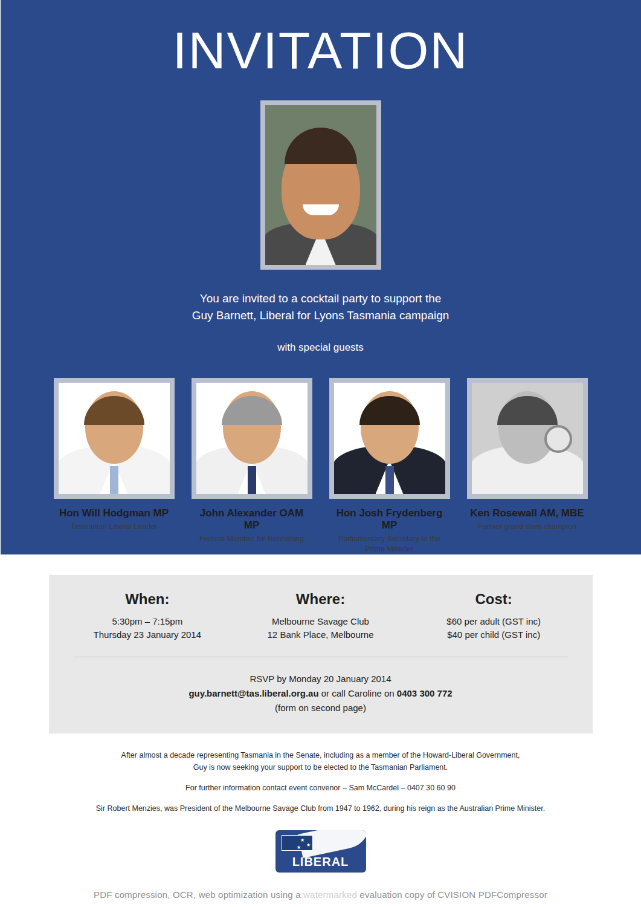INVITATION
You are invited to a cocktail party to support the
Guy Barnett, Liberal for Lyons Tasmania campaign
with special guests
Hon Will Hodgman MP
Tasmanian Liberal Leader
John Alexander OAM MP
Federal Member for Bennelong
Hon Josh Frydenberg MP
Parliamentary Secretary to the Prime Minister
Ken Rosewall AM, MBE
Former grand slam champion
When:
5:30pm – 7:15pm
Thursday 23 January 2014
Where:
Melbourne Savage Club
12 Bank Place, Melbourne
Cost:
$60 per adult (GST inc)
$40 per child (GST inc)
RSVP by Monday 20 January 2014
guy.barnett@tas.liberal.org.au or call Caroline on 0403 300 772
(form on second page)
After almost a decade representing Tasmania in the Senate, including as a member of the Howard-Liberal Government,
Guy is now seeking your support to be elected to the Tasmanian Parliament.
For further information contact event convenor – Sam McCardel – 0407 30 60 90
Sir Robert Menzies, was President of the Melbourne Savage Club from 1947 to 1962, during his reign as the Australian Prime Minister.
★ ★ ★ LIBERAL
PDF compression, OCR, web optimization using a watermarked evaluation copy of CVISION PDFCompressor